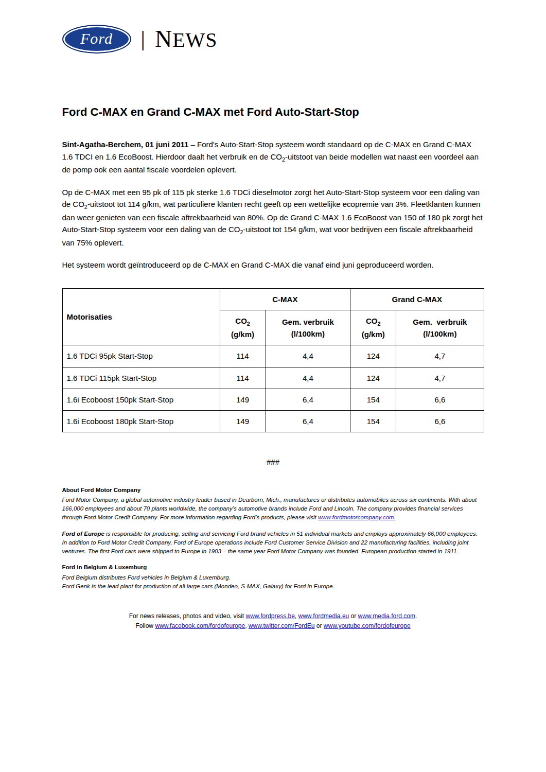Ford
|
NEWS
Ford C-MAX en Grand C-MAX met Ford Auto-Start-Stop
Sint-Agatha-Berchem, 01 juni 2011 – Ford's Auto-Start-Stop systeem wordt standaard op de C-MAX en Grand C-MAX 1.6 TDCI en 1.6 EcoBoost. Hierdoor daalt het verbruik en de CO2-uitstoot van beide modellen wat naast een voordeel aan de pomp ook een aantal fiscale voordelen oplevert.
Op de C-MAX met een 95 pk of 115 pk sterke 1.6 TDCi dieselmotor zorgt het Auto-Start-Stop systeem voor een daling van de CO2-uitstoot tot 114 g/km, wat particuliere klanten recht geeft op een wettelijke ecopremie van 3%. Fleetklanten kunnen dan weer genieten van een fiscale aftrekbaarheid van 80%. Op de Grand C-MAX 1.6 EcoBoost van 150 of 180 pk zorgt het Auto-Start-Stop systeem voor een daling van de CO2-uitstoot tot 154 g/km, wat voor bedrijven een fiscale aftrekbaarheid van 75% oplevert.
Het systeem wordt geïntroduceerd op de C-MAX en Grand C-MAX die vanaf eind juni geproduceerd worden.
| Motorisaties | C-MAX | Grand C-MAX |
| --- | --- | --- |
| CO 2 (g/km) | Gem. verbruik (l/100km) | CO 2 (g/km) | Gem. verbruik (l/100km) |
| 1.6 TDCi 95pk Start-Stop | 114 | 4,4 | 124 | 4,7 |
| 1.6 TDCi 115pk Start-Stop | 114 | 4,4 | 124 | 4,7 |
| 1.6i Ecoboost 150pk Start-Stop | 149 | 6,4 | 154 | 6,6 |
| 1.6i Ecoboost 180pk Start-Stop | 149 | 6,4 | 154 | 6,6 |
###
About Ford Motor Company
Ford Motor Company, a global automotive industry leader based in Dearborn, Mich., manufactures or distributes automobiles across six continents. With about 166,000 employees and about 70 plants worldwide, the company’s automotive brands include Ford and Lincoln. The company provides financial services through Ford Motor Credit Company. For more information regarding Ford’s products, please visit www.fordmotorcompany.com.
Ford of Europe is responsible for producing, selling and servicing Ford brand vehicles in 51 individual markets and employs approximately 66,000 employees. In addition to Ford Motor Credit Company, Ford of Europe operations include Ford Customer Service Division and 22 manufacturing facilities, including joint ventures. The first Ford cars were shipped to Europe in 1903 – the same year Ford Motor Company was founded. European production started in 1911.
Ford in Belgium & Luxemburg
Ford Belgium distributes Ford vehicles in Belgium & Luxemburg.
Ford Genk is the lead plant for production of all large cars (Mondeo, S-MAX, Galaxy) for Ford in Europe.
For news releases, photos and video, visit www.fordpress.be, www.fordmedia.eu or www.media.ford.com.
Follow www.facebook.com/fordofeurope, www.twitter.com/FordEu or www.youtube.com/fordofeurope